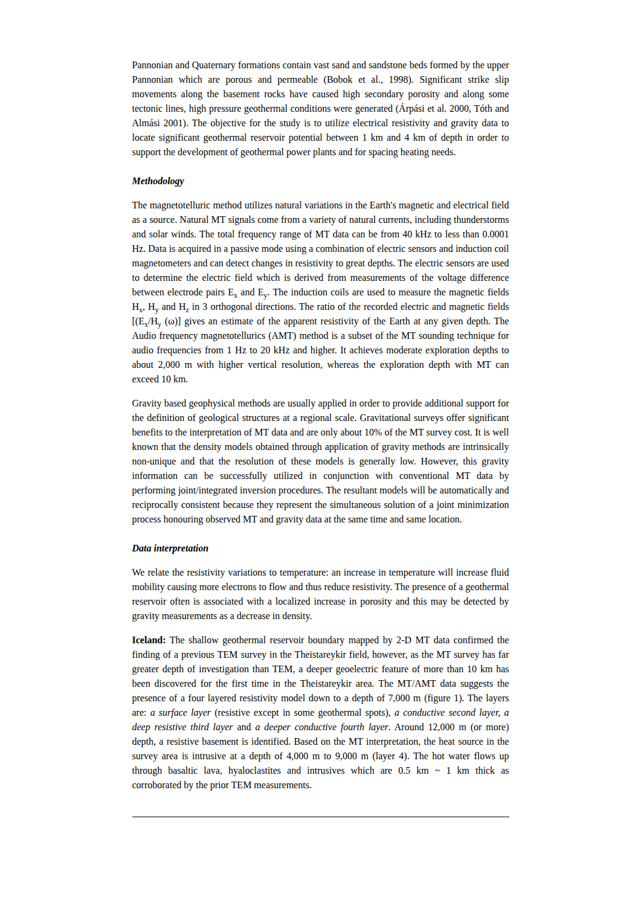Pannonian and Quaternary formations contain vast sand and sandstone beds formed by the upper Pannonian which are porous and permeable (Bobok et al., 1998). Significant strike slip movements along the basement rocks have caused high secondary porosity and along some tectonic lines, high pressure geothermal conditions were generated (Árpási et al. 2000, Tóth and Almási 2001). The objective for the study is to utilize electrical resistivity and gravity data to locate significant geothermal reservoir potential between 1 km and 4 km of depth in order to support the development of geothermal power plants and for spacing heating needs.
Methodology
The magnetotelluric method utilizes natural variations in the Earth's magnetic and electrical field as a source. Natural MT signals come from a variety of natural currents, including thunderstorms and solar winds. The total frequency range of MT data can be from 40 kHz to less than 0.0001 Hz. Data is acquired in a passive mode using a combination of electric sensors and induction coil magnetometers and can detect changes in resistivity to great depths. The electric sensors are used to determine the electric field which is derived from measurements of the voltage difference between electrode pairs Ex and Ey. The induction coils are used to measure the magnetic fields Hx, Hy and Hz in 3 orthogonal directions. The ratio of the recorded electric and magnetic fields [(Ex/Hy (ω)] gives an estimate of the apparent resistivity of the Earth at any given depth. The Audio frequency magnetotellurics (AMT) method is a subset of the MT sounding technique for audio frequencies from 1 Hz to 20 kHz and higher. It achieves moderate exploration depths to about 2,000 m with higher vertical resolution, whereas the exploration depth with MT can exceed 10 km.
Gravity based geophysical methods are usually applied in order to provide additional support for the definition of geological structures at a regional scale. Gravitational surveys offer significant benefits to the interpretation of MT data and are only about 10% of the MT survey cost. It is well known that the density models obtained through application of gravity methods are intrinsically non-unique and that the resolution of these models is generally low. However, this gravity information can be successfully utilized in conjunction with conventional MT data by performing joint/integrated inversion procedures. The resultant models will be automatically and reciprocally consistent because they represent the simultaneous solution of a joint minimization process honouring observed MT and gravity data at the same time and same location.
Data interpretation
We relate the resistivity variations to temperature: an increase in temperature will increase fluid mobility causing more electrons to flow and thus reduce resistivity. The presence of a geothermal reservoir often is associated with a localized increase in porosity and this may be detected by gravity measurements as a decrease in density.
Iceland: The shallow geothermal reservoir boundary mapped by 2-D MT data confirmed the finding of a previous TEM survey in the Theistareykir field, however, as the MT survey has far greater depth of investigation than TEM, a deeper geoelectric feature of more than 10 km has been discovered for the first time in the Theistareykir area. The MT/AMT data suggests the presence of a four layered resistivity model down to a depth of 7,000 m (figure 1). The layers are: a surface layer (resistive except in some geothermal spots), a conductive second layer, a deep resistive third layer and a deeper conductive fourth layer. Around 12,000 m (or more) depth, a resistive basement is identified. Based on the MT interpretation, the heat source in the survey area is intrusive at a depth of 4,000 m to 9,000 m (layer 4). The hot water flows up through basaltic lava, hyaloclastites and intrusives which are 0.5 km ~ 1 km thick as corroborated by the prior TEM measurements.